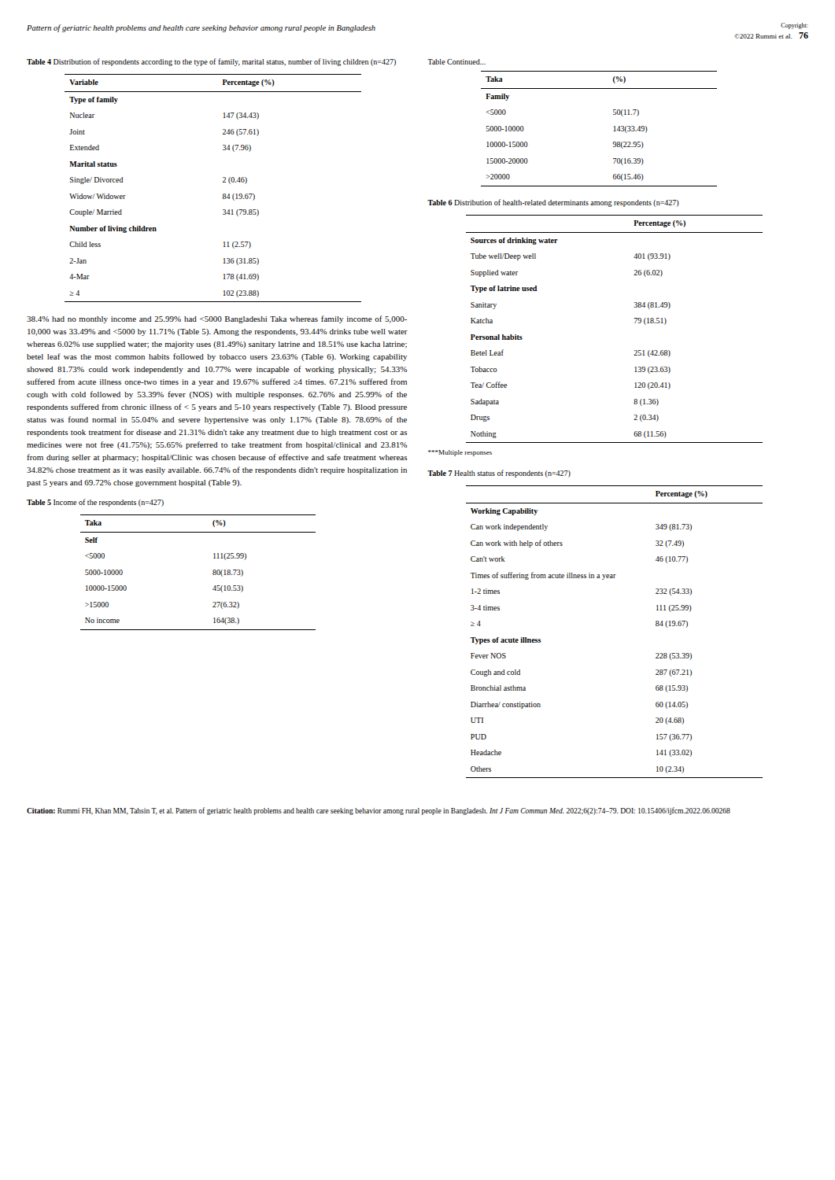Pattern of geriatric health problems and health care seeking behavior among rural people in Bangladesh
Copyright:
©2022 Rummi et al. 76
Table 4 Distribution of respondents according to the type of family, marital status, number of living children (n=427)
| Variable | Percentage (%) |
| --- | --- |
| Type of family |
| Nuclear | 147 (34.43) |
| Joint | 246 (57.61) |
| Extended | 34 (7.96) |
| Marital status |
| Single/ Divorced | 2 (0.46) |
| Widow/ Widower | 84 (19.67) |
| Couple/ Married | 341 (79.85) |
| Number of living children |
| Child less | 11 (2.57) |
| 2-Jan | 136 (31.85) |
| 4-Mar | 178 (41.69) |
| ≥ 4 | 102 (23.88) |
38.4% had no monthly income and 25.99% had <5000 Bangladeshi Taka whereas family income of 5,000-10,000 was 33.49% and <5000 by 11.71% (Table 5). Among the respondents, 93.44% drinks tube well water whereas 6.02% use supplied water; the majority uses (81.49%) sanitary latrine and 18.51% use kacha latrine; betel leaf was the most common habits followed by tobacco users 23.63% (Table 6). Working capability showed 81.73% could work independently and 10.77% were incapable of working physically; 54.33% suffered from acute illness once-two times in a year and 19.67% suffered ≥4 times. 67.21% suffered from cough with cold followed by 53.39% fever (NOS) with multiple responses. 62.76% and 25.99% of the respondents suffered from chronic illness of < 5 years and 5-10 years respectively (Table 7). Blood pressure status was found normal in 55.04% and severe hypertensive was only 1.17% (Table 8). 78.69% of the respondents took treatment for disease and 21.31% didn't take any treatment due to high treatment cost or as medicines were not free (41.75%); 55.65% preferred to take treatment from hospital/clinical and 23.81% from during seller at pharmacy; hospital/Clinic was chosen because of effective and safe treatment whereas 34.82% chose treatment as it was easily available. 66.74% of the respondents didn't require hospitalization in past 5 years and 69.72% chose government hospital (Table 9).
Table 5 Income of the respondents (n=427)
| Taka | (%) |
| --- | --- |
| Self |
| <5000 | 111(25.99) |
| 5000-10000 | 80(18.73) |
| 10000-15000 | 45(10.53) |
| >15000 | 27(6.32) |
| No income | 164(38.) |
Table Continued...
| Taka | (%) |
| --- | --- |
| Family |
| <5000 | 50(11.7) |
| 5000-10000 | 143(33.49) |
| 10000-15000 | 98(22.95) |
| 15000-20000 | 70(16.39) |
| >20000 | 66(15.46) |
Table 6 Distribution of health-related determinants among respondents (n=427)
| | Percentage (%) |
| --- | --- |
| Sources of drinking water |
| Tube well/Deep well | 401 (93.91) |
| Supplied water | 26 (6.02) |
| Type of latrine used |
| Sanitary | 384 (81.49) |
| Katcha | 79 (18.51) |
| Personal habits |
| Betel Leaf | 251 (42.68) |
| Tobacco | 139 (23.63) |
| Tea/ Coffee | 120 (20.41) |
| Sadapata | 8 (1.36) |
| Drugs | 2 (0.34) |
| Nothing | 68 (11.56) |
***Multiple responses
Table 7 Health status of respondents (n=427)
| | Percentage (%) |
| --- | --- |
| Working Capability |
| Can work independently | 349 (81.73) |
| Can work with help of others | 32 (7.49) |
| Can't work | 46 (10.77) |
| Times of suffering from acute illness in a year |
| 1-2 times | 232 (54.33) |
| 3-4 times | 111 (25.99) |
| ≥ 4 | 84 (19.67) |
| Types of acute illness |
| Fever NOS | 228 (53.39) |
| Cough and cold | 287 (67.21) |
| Bronchial asthma | 68 (15.93) |
| Diarrhea/ constipation | 60 (14.05) |
| UTI | 20 (4.68) |
| PUD | 157 (36.77) |
| Headache | 141 (33.02) |
| Others | 10 (2.34) |
Citation: Rummi FH, Khan MM, Tahsin T, et al. Pattern of geriatric health problems and health care seeking behavior among rural people in Bangladesh. Int J Fam Commun Med. 2022;6(2):74–79. DOI: 10.15406/ijfcm.2022.06.00268